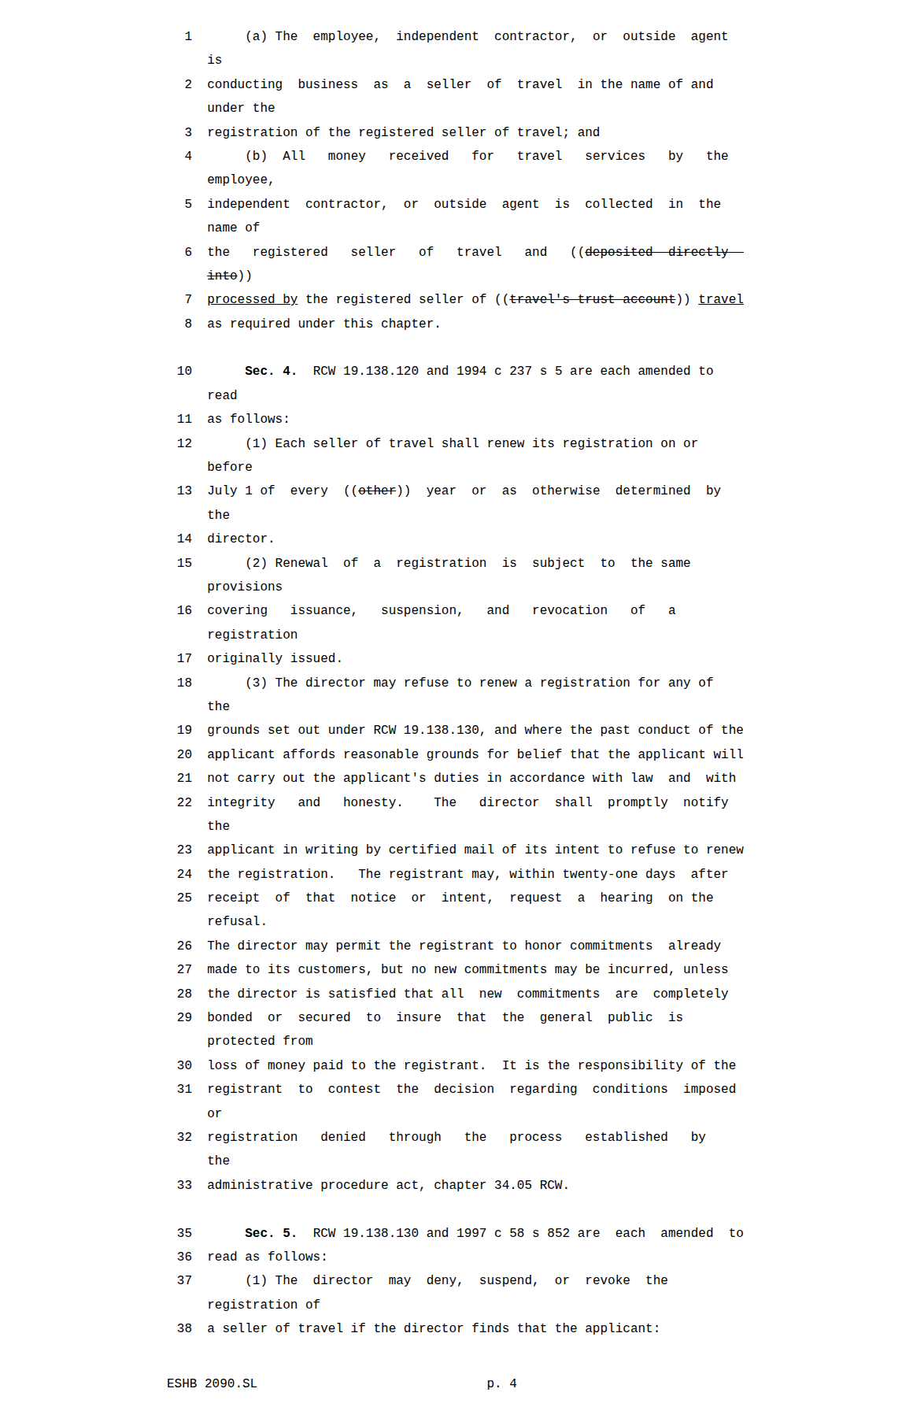(a) The employee, independent contractor, or outside agent is
conducting business as a seller of travel in the name of and under the
registration of the registered seller of travel; and
(b) All money received for travel services by the employee,
independent contractor, or outside agent is collected in the name of
the registered seller of travel and ((deposited directly into))
processed by the registered seller of ((travel's trust account)) travel
as required under this chapter.
Sec. 4. RCW 19.138.120 and 1994 c 237 s 5 are each amended to read
as follows:
(1) Each seller of travel shall renew its registration on or before
July 1 of every ((other)) year or as otherwise determined by the
director.
(2) Renewal of a registration is subject to the same provisions
covering issuance, suspension, and revocation of a registration
originally issued.
(3) The director may refuse to renew a registration for any of the
grounds set out under RCW 19.138.130, and where the past conduct of the
applicant affords reasonable grounds for belief that the applicant will
not carry out the applicant's duties in accordance with law and with
integrity and honesty. The director shall promptly notify the
applicant in writing by certified mail of its intent to refuse to renew
the registration. The registrant may, within twenty-one days after
receipt of that notice or intent, request a hearing on the refusal.
The director may permit the registrant to honor commitments already
made to its customers, but no new commitments may be incurred, unless
the director is satisfied that all new commitments are completely
bonded or secured to insure that the general public is protected from
loss of money paid to the registrant. It is the responsibility of the
registrant to contest the decision regarding conditions imposed or
registration denied through the process established by the
administrative procedure act, chapter 34.05 RCW.
Sec. 5. RCW 19.138.130 and 1997 c 58 s 852 are each amended to
read as follows:
(1) The director may deny, suspend, or revoke the registration of
a seller of travel if the director finds that the applicant:
ESHB 2090.SL p. 4